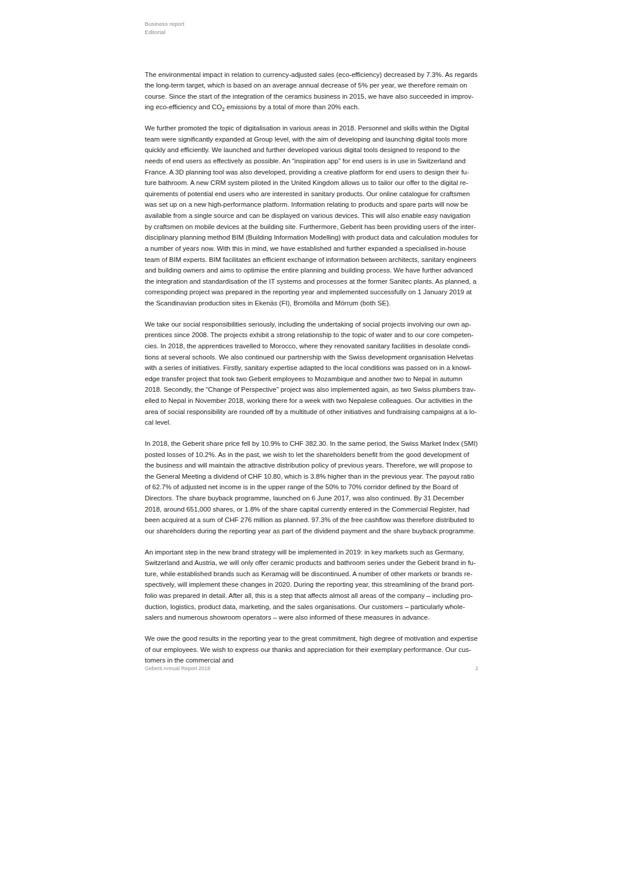Business report
Editorial
The environmental impact in relation to currency-adjusted sales (eco-efficiency) decreased by 7.3%. As regards the long-term target, which is based on an average annual decrease of 5% per year, we therefore remain on course. Since the start of the integration of the ceramics business in 2015, we have also succeeded in improving eco-efficiency and CO2 emissions by a total of more than 20% each.
We further promoted the topic of digitalisation in various areas in 2018. Personnel and skills within the Digital team were significantly expanded at Group level, with the aim of developing and launching digital tools more quickly and efficiently. We launched and further developed various digital tools designed to respond to the needs of end users as effectively as possible. An “inspiration app” for end users is in use in Switzerland and France. A 3D planning tool was also developed, providing a creative platform for end users to design their future bathroom. A new CRM system piloted in the United Kingdom allows us to tailor our offer to the digital requirements of potential end users who are interested in sanitary products. Our online catalogue for craftsmen was set up on a new high-performance platform. Information relating to products and spare parts will now be available from a single source and can be displayed on various devices. This will also enable easy navigation by craftsmen on mobile devices at the building site. Furthermore, Geberit has been providing users of the interdisciplinary planning method BIM (Building Information Modelling) with product data and calculation modules for a number of years now. With this in mind, we have established and further expanded a specialised in-house team of BIM experts. BIM facilitates an efficient exchange of information between architects, sanitary engineers and building owners and aims to optimise the entire planning and building process. We have further advanced the integration and standardisation of the IT systems and processes at the former Sanitec plants. As planned, a corresponding project was prepared in the reporting year and implemented successfully on 1 January 2019 at the Scandinavian production sites in Ekenäs (FI), Bromölla and Mörrum (both SE).
We take our social responsibilities seriously, including the undertaking of social projects involving our own apprentices since 2008. The projects exhibit a strong relationship to the topic of water and to our core competencies. In 2018, the apprentices travelled to Morocco, where they renovated sanitary facilities in desolate conditions at several schools. We also continued our partnership with the Swiss development organisation Helvetas with a series of initiatives. Firstly, sanitary expertise adapted to the local conditions was passed on in a knowledge transfer project that took two Geberit employees to Mozambique and another two to Nepal in autumn 2018. Secondly, the “Change of Perspective” project was also implemented again, as two Swiss plumbers travelled to Nepal in November 2018, working there for a week with two Nepalese colleagues. Our activities in the area of social responsibility are rounded off by a multitude of other initiatives and fundraising campaigns at a local level.
In 2018, the Geberit share price fell by 10.9% to CHF 382.30. In the same period, the Swiss Market Index (SMI) posted losses of 10.2%. As in the past, we wish to let the shareholders benefit from the good development of the business and will maintain the attractive distribution policy of previous years. Therefore, we will propose to the General Meeting a dividend of CHF 10.80, which is 3.8% higher than in the previous year. The payout ratio of 62.7% of adjusted net income is in the upper range of the 50% to 70% corridor defined by the Board of Directors. The share buyback programme, launched on 6 June 2017, was also continued. By 31 December 2018, around 651,000 shares, or 1.8% of the share capital currently entered in the Commercial Register, had been acquired at a sum of CHF 276 million as planned. 97.3% of the free cashflow was therefore distributed to our shareholders during the reporting year as part of the dividend payment and the share buyback programme.
An important step in the new brand strategy will be implemented in 2019: in key markets such as Germany, Switzerland and Austria, we will only offer ceramic products and bathroom series under the Geberit brand in future, while established brands such as Keramag will be discontinued. A number of other markets or brands respectively, will implement these changes in 2020. During the reporting year, this streamlining of the brand portfolio was prepared in detail. After all, this is a step that affects almost all areas of the company – including production, logistics, product data, marketing, and the sales organisations. Our customers – particularly wholesalers and numerous showroom operators – were also informed of these measures in advance.
We owe the good results in the reporting year to the great commitment, high degree of motivation and expertise of our employees. We wish to express our thanks and appreciation for their exemplary performance. Our customers in the commercial and
Geberit Annual Report 2018 2